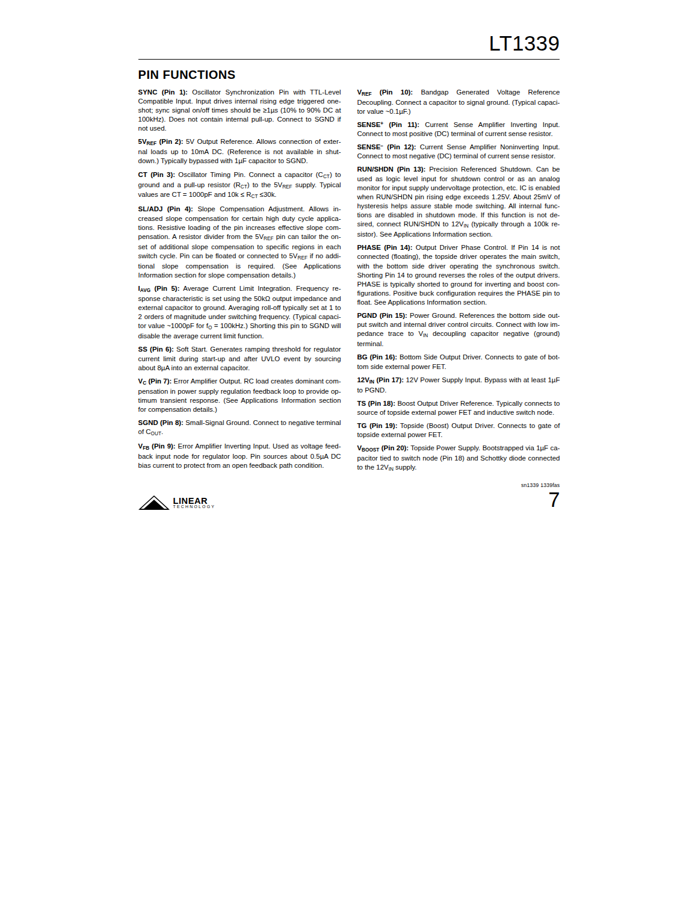LT1339
PIN FUNCTIONS
SYNC (Pin 1): Oscillator Synchronization Pin with TTL-Level Compatible Input. Input drives internal rising edge triggered one-shot; sync signal on/off times should be ≥1µs (10% to 90% DC at 100kHz). Does not contain internal pull-up. Connect to SGND if not used.
5VREF (Pin 2): 5V Output Reference. Allows connection of external loads up to 10mA DC. (Reference is not available in shutdown.) Typically bypassed with 1µF capacitor to SGND.
CT (Pin 3): Oscillator Timing Pin. Connect a capacitor (CCT) to ground and a pull-up resistor (RCT) to the 5VREF supply. Typical values are CT = 1000pF and 10k ≤ RCT ≤30k.
SL/ADJ (Pin 4): Slope Compensation Adjustment. Allows increased slope compensation for certain high duty cycle applications. Resistive loading of the pin increases effective slope compensation. A resistor divider from the 5VREF pin can tailor the onset of additional slope compensation to specific regions in each switch cycle. Pin can be floated or connected to 5VREF if no additional slope compensation is required. (See Applications Information section for slope compensation details.)
IAVG (Pin 5): Average Current Limit Integration. Frequency response characteristic is set using the 50kΩ output impedance and external capacitor to ground. Averaging roll-off typically set at 1 to 2 orders of magnitude under switching frequency. (Typical capacitor value ~1000pF for fO = 100kHz.) Shorting this pin to SGND will disable the average current limit function.
SS (Pin 6): Soft Start. Generates ramping threshold for regulator current limit during start-up and after UVLO event by sourcing about 8µA into an external capacitor.
VC (Pin 7): Error Amplifier Output. RC load creates dominant compensation in power supply regulation feedback loop to provide optimum transient response. (See Applications Information section for compensation details.)
SGND (Pin 8): Small-Signal Ground. Connect to negative terminal of COUT.
VFB (Pin 9): Error Amplifier Inverting Input. Used as voltage feedback input node for regulator loop. Pin sources about 0.5µA DC bias current to protect from an open feedback path condition.
VREF (Pin 10): Bandgap Generated Voltage Reference Decoupling. Connect a capacitor to signal ground. (Typical capacitor value ~0.1µF.)
SENSE+ (Pin 11): Current Sense Amplifier Inverting Input. Connect to most positive (DC) terminal of current sense resistor.
SENSE− (Pin 12): Current Sense Amplifier Noninverting Input. Connect to most negative (DC) terminal of current sense resistor.
RUN/SHDN (Pin 13): Precision Referenced Shutdown. Can be used as logic level input for shutdown control or as an analog monitor for input supply undervoltage protection, etc. IC is enabled when RUN/SHDN pin rising edge exceeds 1.25V. About 25mV of hysteresis helps assure stable mode switching. All internal functions are disabled in shutdown mode. If this function is not desired, connect RUN/SHDN to 12VIN (typically through a 100k resistor). See Applications Information section.
PHASE (Pin 14): Output Driver Phase Control. If Pin 14 is not connected (floating), the topside driver operates the main switch, with the bottom side driver operating the synchronous switch. Shorting Pin 14 to ground reverses the roles of the output drivers. PHASE is typically shorted to ground for inverting and boost configurations. Positive buck configuration requires the PHASE pin to float. See Applications Information section.
PGND (Pin 15): Power Ground. References the bottom side output switch and internal driver control circuits. Connect with low impedance trace to VIN decoupling capacitor negative (ground) terminal.
BG (Pin 16): Bottom Side Output Driver. Connects to gate of bottom side external power FET.
12VIN (Pin 17): 12V Power Supply Input. Bypass with at least 1µF to PGND.
TS (Pin 18): Boost Output Driver Reference. Typically connects to source of topside external power FET and inductive switch node.
TG (Pin 19): Topside (Boost) Output Driver. Connects to gate of topside external power FET.
VBOOST (Pin 20): Topside Power Supply. Bootstrapped via 1µF capacitor tied to switch node (Pin 18) and Schottky diode connected to the 12VIN supply.
sn1339 1339fas
LINEAR TECHNOLOGY
7